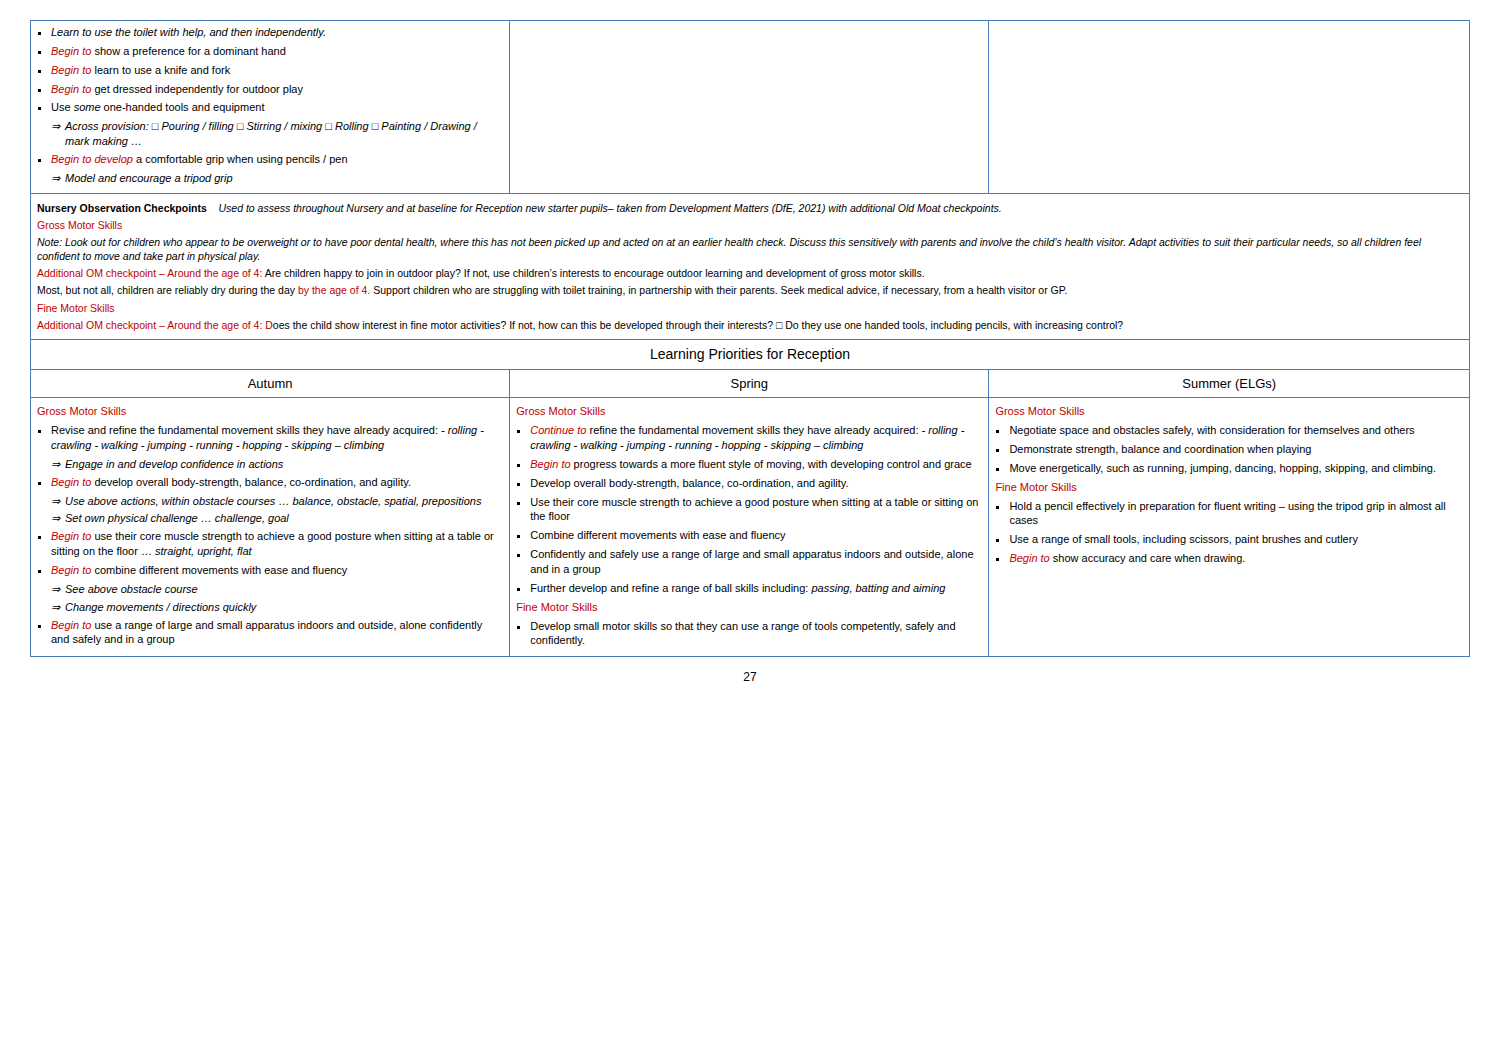| Learn to use the toilet with help, and then independently. Begin to show a preference for a dominant hand Begin to learn to use a knife and fork Begin to get dressed independently for outdoor play Use some one-handed tools and equipment Across provision: □ Pouring / filling □ Stirring / mixing □ Rolling □ Painting / Drawing / mark making … Begin to develop a comfortable grip when using pencils / pen Model and encourage a tripod grip | | |
| Nursery Observation Checkpoints Used to assess throughout Nursery and at baseline for Reception new starter pupils– taken from Development Matters (DfE, 2021) with additional Old Moat checkpoints. Gross Motor Skills Note: Look out for children who appear to be overweight or to have poor dental health, where this has not been picked up and acted on at an earlier health check. Discuss this sensitively with parents and involve the child’s health visitor. Adapt activities to suit their particular needs, so all children feel confident to move and take part in physical play. Additional OM checkpoint – Around the age of 4: Are children happy to join in outdoor play? If not, use children’s interests to encourage outdoor learning and development of gross motor skills. Most, but not all, children are reliably dry during the day by the age of 4. Support children who are struggling with toilet training, in partnership with their parents. Seek medical advice, if necessary, from a health visitor or GP. Fine Motor Skills Additional OM checkpoint – Around the age of 4: D oes the child show interest in fine motor activities? If not, how can this be developed through their interests? □ Do they use one handed tools, including pencils, with increasing control? |
| Learning Priorities for Reception |
| Autumn | Spring | Summer (ELGs) |
| Gross Motor Skills Revise and refine the fundamental movement skills they have already acquired: - rolling - crawling - walking - jumping - running - hopping - skipping – climbing Engage in and develop confidence in actions Begin to develop overall body-strength, balance, co-ordination, and agility. Use above actions, within obstacle courses … balance, obstacle, spatial, prepositions Set own physical challenge … challenge, goal Begin to use their core muscle strength to achieve a good posture when sitting at a table or sitting on the floor … straight, upright, flat Begin to combine different movements with ease and fluency See above obstacle course Change movements / directions quickly Begin to use a range of large and small apparatus indoors and outside, alone confidently and safely and in a group | Gross Motor Skills Continue to refine the fundamental movement skills they have already acquired: - rolling - crawling - walking - jumping - running - hopping - skipping – climbing Begin to progress towards a more fluent style of moving, with developing control and grace Develop overall body-strength, balance, co-ordination, and agility. Use their core muscle strength to achieve a good posture when sitting at a table or sitting on the floor Combine different movements with ease and fluency Confidently and safely use a range of large and small apparatus indoors and outside, alone and in a group Further develop and refine a range of ball skills including: passing, batting and aiming Fine Motor Skills Develop small motor skills so that they can use a range of tools competently, safely and confidently. | Gross Motor Skills Negotiate space and obstacles safely, with consideration for themselves and others Demonstrate strength, balance and coordination when playing Move energetically, such as running, jumping, dancing, hopping, skipping, and climbing. Fine Motor Skills Hold a pencil effectively in preparation for fluent writing – using the tripod grip in almost all cases Use a range of small tools, including scissors, paint brushes and cutlery Begin to show accuracy and care when drawing. |
27